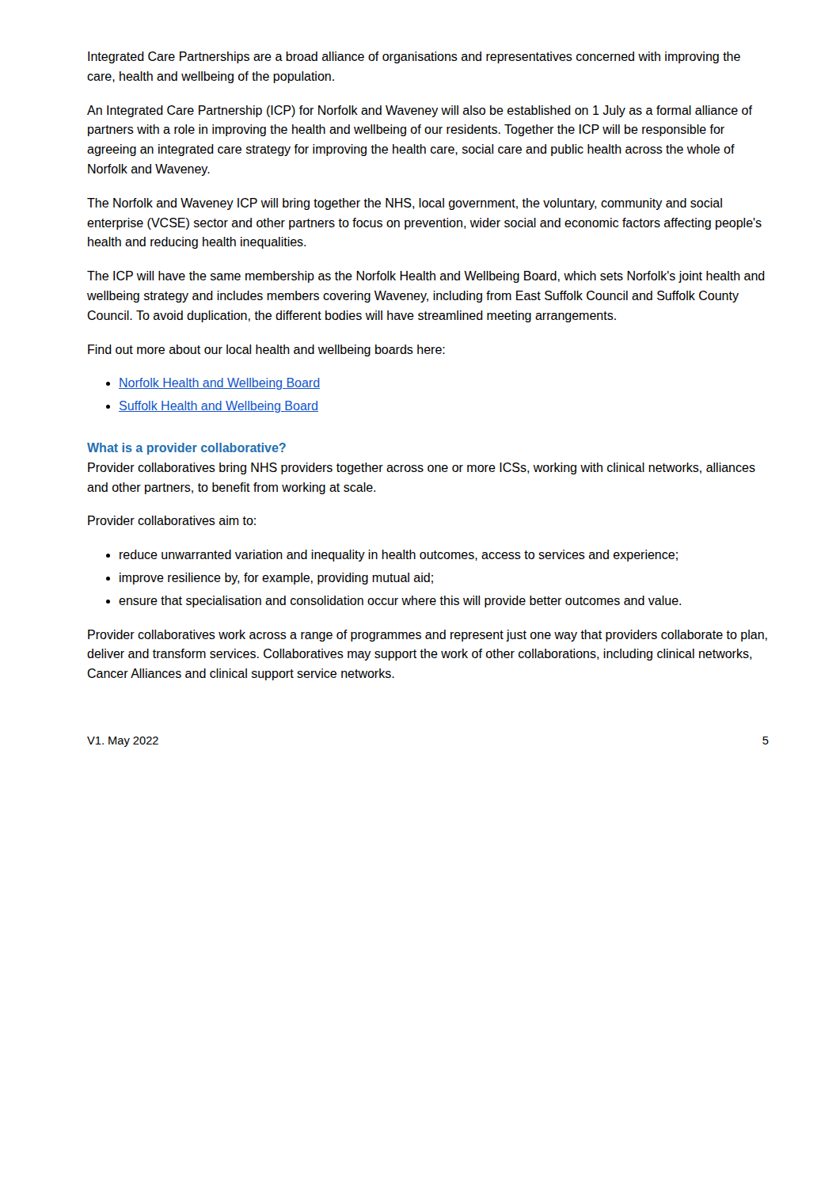Integrated Care Partnerships are a broad alliance of organisations and representatives concerned with improving the care, health and wellbeing of the population.
An Integrated Care Partnership (ICP) for Norfolk and Waveney will also be established on 1 July as a formal alliance of partners with a role in improving the health and wellbeing of our residents. Together the ICP will be responsible for agreeing an integrated care strategy for improving the health care, social care and public health across the whole of Norfolk and Waveney.
The Norfolk and Waveney ICP will bring together the NHS, local government, the voluntary, community and social enterprise (VCSE) sector and other partners to focus on prevention, wider social and economic factors affecting people's health and reducing health inequalities.
The ICP will have the same membership as the Norfolk Health and Wellbeing Board, which sets Norfolk's joint health and wellbeing strategy and includes members covering Waveney, including from East Suffolk Council and Suffolk County Council. To avoid duplication, the different bodies will have streamlined meeting arrangements.
Find out more about our local health and wellbeing boards here:
Norfolk Health and Wellbeing Board
Suffolk Health and Wellbeing Board
What is a provider collaborative?
Provider collaboratives bring NHS providers together across one or more ICSs, working with clinical networks, alliances and other partners, to benefit from working at scale.
Provider collaboratives aim to:
reduce unwarranted variation and inequality in health outcomes, access to services and experience;
improve resilience by, for example, providing mutual aid;
ensure that specialisation and consolidation occur where this will provide better outcomes and value.
Provider collaboratives work across a range of programmes and represent just one way that providers collaborate to plan, deliver and transform services. Collaboratives may support the work of other collaborations, including clinical networks, Cancer Alliances and clinical support service networks.
V1. May 2022
5